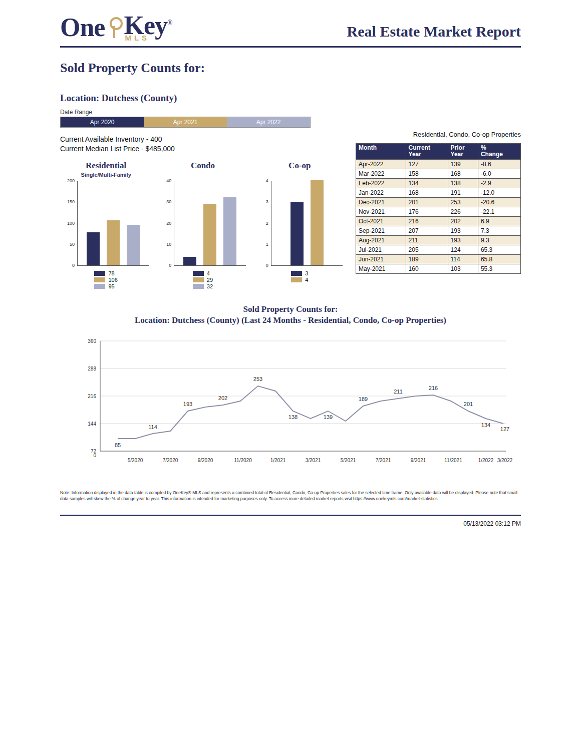One
Key® MLS
Real Estate Market Report
Sold Property Counts for:
Location: Dutchess (County)
Date Range
Apr 2020
Apr 2021
Apr 2022
Current Available Inventory - 400
Current Median List Price - $485,000
Residential
Single/Multi-Family
200 150 100 50 0
78
106
95
Condo
40 30 20 10 0
4
29
32
Co-op
4 3 2 1 0
3
4
Residential, Condo, Co-op Properties
| Month | Current Year | Prior Year | % Change |
| --- | --- | --- | --- |
| Apr-2022 | 127 | 139 | -8.6 |
| Mar-2022 | 158 | 168 | -6.0 |
| Feb-2022 | 134 | 138 | -2.9 |
| Jan-2022 | 168 | 191 | -12.0 |
| Dec-2021 | 201 | 253 | -20.6 |
| Nov-2021 | 176 | 226 | -22.1 |
| Oct-2021 | 216 | 202 | 6.9 |
| Sep-2021 | 207 | 193 | 7.3 |
| Aug-2021 | 211 | 193 | 9.3 |
| Jul-2021 | 205 | 124 | 65.3 |
| Jun-2021 | 189 | 114 | 65.8 |
| May-2021 | 160 | 103 | 55.3 |
Sold Property Counts for:
Location: Dutchess (County) (Last 24 Months - Residential, Condo, Co-op Properties)
360 288 216 144 72 0 5/2020 7/2020 9/2020 11/2020 1/2021 3/2021 5/2021 7/2021 9/2021 11/2021 1/2022 3/2022 85 114 193 202 253 138 139 189 211 216 201 134 127
Note: Information displayed in the data table is compiled by OneKey® MLS and represents a combined total of Residential, Condo, Co-op Properties sales for the selected time frame. Only available data will be displayed. Please note that small data samples will skew the % of change year to year. This information is intended for marketing purposes only. To access more detailed market reports visit https://www.onekeymls.com/market-statistics
05/13/2022 03:12 PM